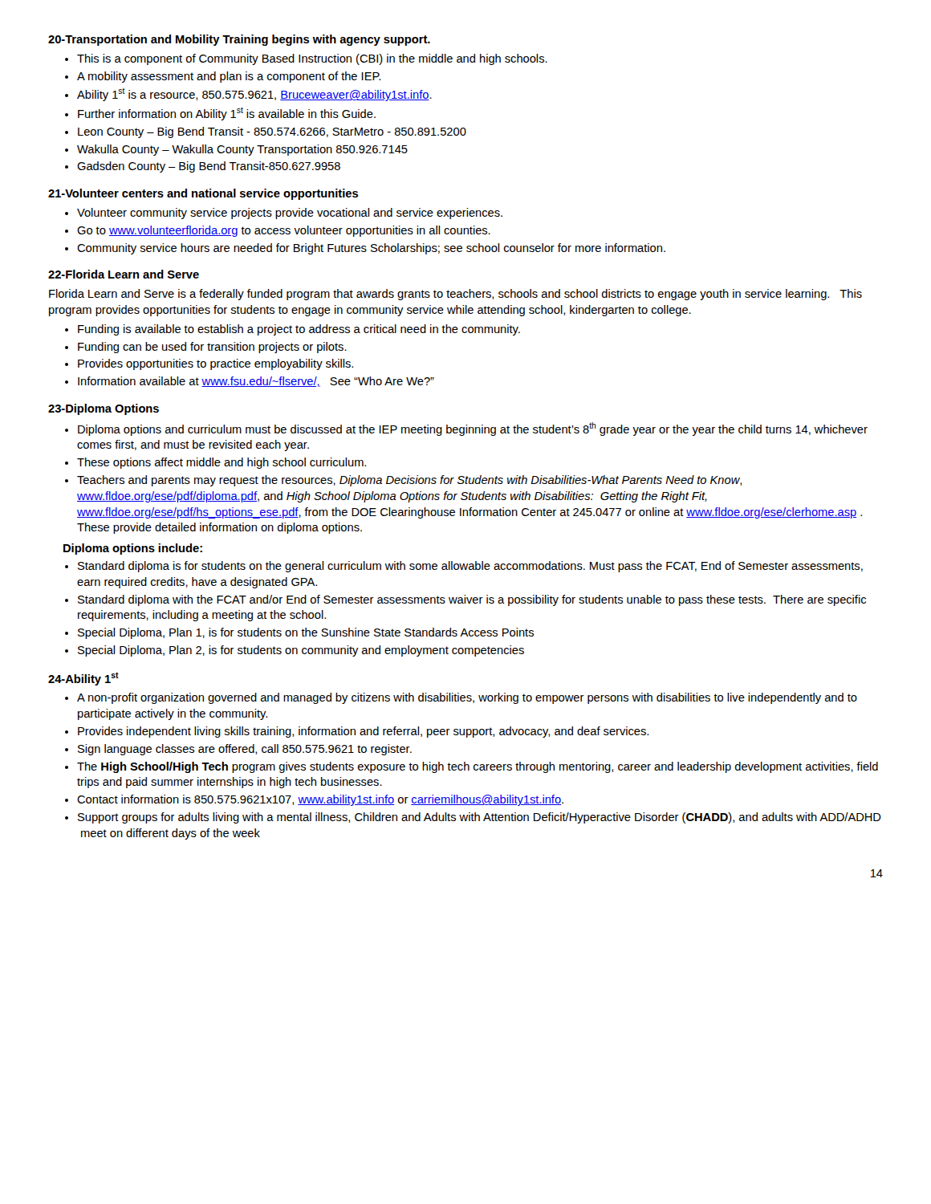20-Transportation and Mobility Training begins with agency support.
This is a component of Community Based Instruction (CBI) in the middle and high schools.
A mobility assessment and plan is a component of the IEP.
Ability 1st is a resource, 850.575.9621, Bruceweaver@ability1st.info.
Further information on Ability 1st is available in this Guide.
Leon County – Big Bend Transit - 850.574.6266, StarMetro - 850.891.5200
Wakulla County – Wakulla County Transportation 850.926.7145
Gadsden County – Big Bend Transit-850.627.9958
21-Volunteer centers and national service opportunities
Volunteer community service projects provide vocational and service experiences.
Go to www.volunteerflorida.org to access volunteer opportunities in all counties.
Community service hours are needed for Bright Futures Scholarships; see school counselor for more information.
22-Florida Learn and Serve
Florida Learn and Serve is a federally funded program that awards grants to teachers, schools and school districts to engage youth in service learning. This program provides opportunities for students to engage in community service while attending school, kindergarten to college.
Funding is available to establish a project to address a critical need in the community.
Funding can be used for transition projects or pilots.
Provides opportunities to practice employability skills.
Information available at www.fsu.edu/~flserve/, See “Who Are We?”
23-Diploma Options
Diploma options and curriculum must be discussed at the IEP meeting beginning at the student’s 8th grade year or the year the child turns 14, whichever comes first, and must be revisited each year.
These options affect middle and high school curriculum.
Teachers and parents may request the resources, Diploma Decisions for Students with Disabilities-What Parents Need to Know, www.fldoe.org/ese/pdf/diploma.pdf, and High School Diploma Options for Students with Disabilities: Getting the Right Fit, www.fldoe.org/ese/pdf/hs_options_ese.pdf, from the DOE Clearinghouse Information Center at 245.0477 or online at www.fldoe.org/ese/clerhome.asp . These provide detailed information on diploma options.
Diploma options include:
Standard diploma is for students on the general curriculum with some allowable accommodations. Must pass the FCAT, End of Semester assessments, earn required credits, have a designated GPA.
Standard diploma with the FCAT and/or End of Semester assessments waiver is a possibility for students unable to pass these tests. There are specific requirements, including a meeting at the school.
Special Diploma, Plan 1, is for students on the Sunshine State Standards Access Points
Special Diploma, Plan 2, is for students on community and employment competencies
24-Ability 1st
A non-profit organization governed and managed by citizens with disabilities, working to empower persons with disabilities to live independently and to participate actively in the community.
Provides independent living skills training, information and referral, peer support, advocacy, and deaf services.
Sign language classes are offered, call 850.575.9621 to register.
The High School/High Tech program gives students exposure to high tech careers through mentoring, career and leadership development activities, field trips and paid summer internships in high tech businesses.
Contact information is 850.575.9621x107, www.ability1st.info or carriemilhous@ability1st.info.
Support groups for adults living with a mental illness, Children and Adults with Attention Deficit/Hyperactive Disorder (CHADD), and adults with ADD/ADHD meet on different days of the week
14